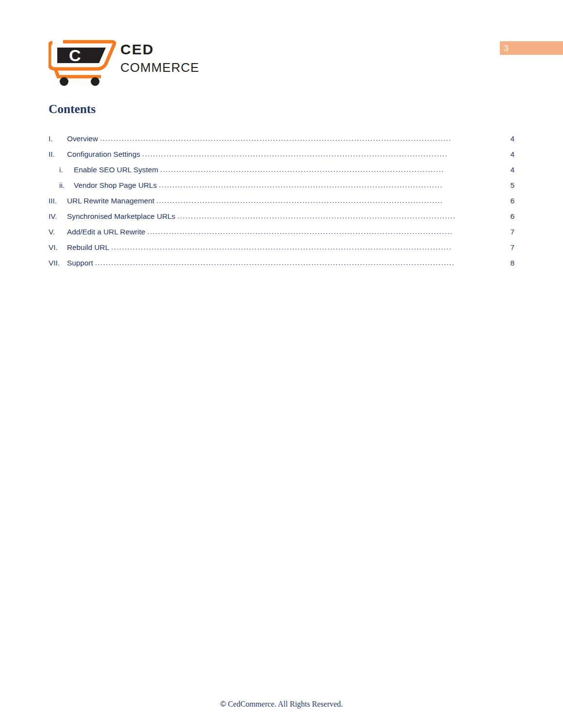3
C CED COMMERCE
Contents
I. Overview .................................................................................................................................. 4
II. Configuration Settings ................................................................................................................. 4
i. Enable SEO URL System ......................................................................................................... 4
ii. Vendor Shop Page URLs ......................................................................................................... 5
III. URL Rewrite Management .......................................................................................................... 6
IV. Synchronised Marketplace URLs ....................................................................................................... 6
V. Add/Edit a URL Rewrite ................................................................................................................. 7
VI. Rebuild URL .............................................................................................................................. 7
VII. Support ..................................................................................................................................... 8
© CedCommerce. All Rights Reserved.